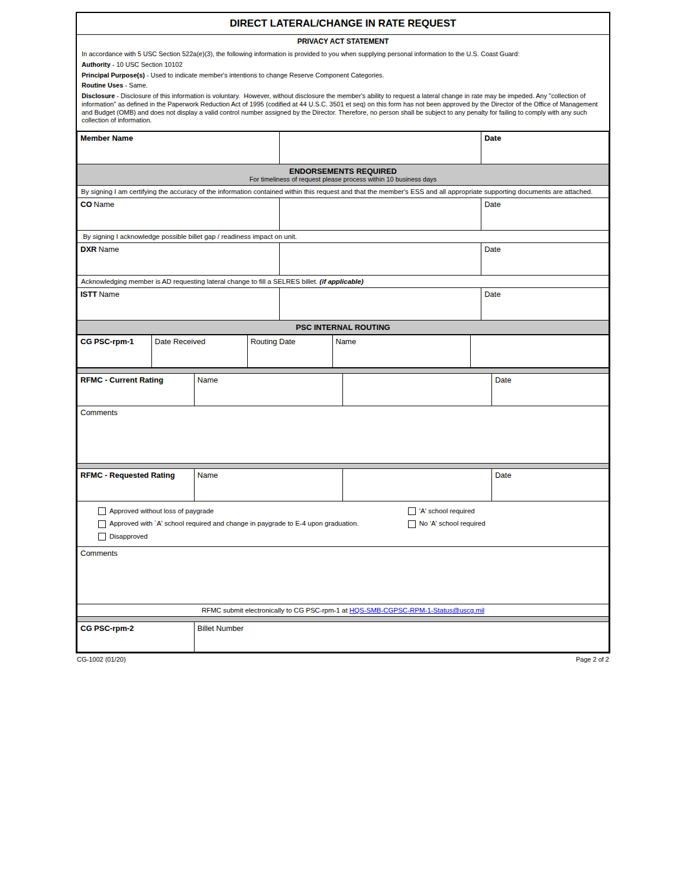DIRECT LATERAL/CHANGE IN RATE REQUEST
PRIVACY ACT STATEMENT
In accordance with 5 USC Section 522a(e)(3), the following information is provided to you when supplying personal information to the U.S. Coast Guard:
Authority - 10 USC Section 10102
Principal Purpose(s) - Used to indicate member's intentions to change Reserve Component Categories.
Routine Uses - Same.
Disclosure - Disclosure of this information is voluntary. However, without disclosure the member's ability to request a lateral change in rate may be impeded. Any "collection of information" as defined in the Paperwork Reduction Act of 1995 (codified at 44 U.S.C. 3501 et seq) on this form has not been approved by the Director of the Office of Management and Budget (OMB) and does not display a valid control number assigned by the Director. Therefore, no person shall be subject to any penalty for failing to comply with any such collection of information.
| Member Name | | Date |
| ENDORSEMENTS REQUIRED For timeliness of request please process within 10 business days |
| By signing I am certifying the accuracy of the information contained within this request and that the member's ESS and all appropriate supporting documents are attached. |
| CO Name | | Date |
| By signing I acknowledge possible billet gap / readiness impact on unit. |
| DXR Name | | Date |
| Acknowledging member is AD requesting lateral change to fill a SELRES billet. (if applicable) |
| ISTT Name | | Date |
| PSC INTERNAL ROUTING |
| CG PSC-rpm-1 | Date Received | Routing Date | Name | |
| RFMC - Current Rating | Name | | Date |
| Comments |
| RFMC - Requested Rating | Name | | Date |
| / Approved without loss of paygrade / 'A' school required / / Approved with `A' school required and change in paygrade to E-4 upon graduation. / No 'A' school required / / Disapproved / / |
| Comments |
| RFMC submit electronically to CG PSC-rpm-1 at HQS-SMB-CGPSC-RPM-1-Status@uscg.mil |
| CG PSC-rpm-2 | Billet Number |
CG-1002 (01/20)
Page 2 of 2